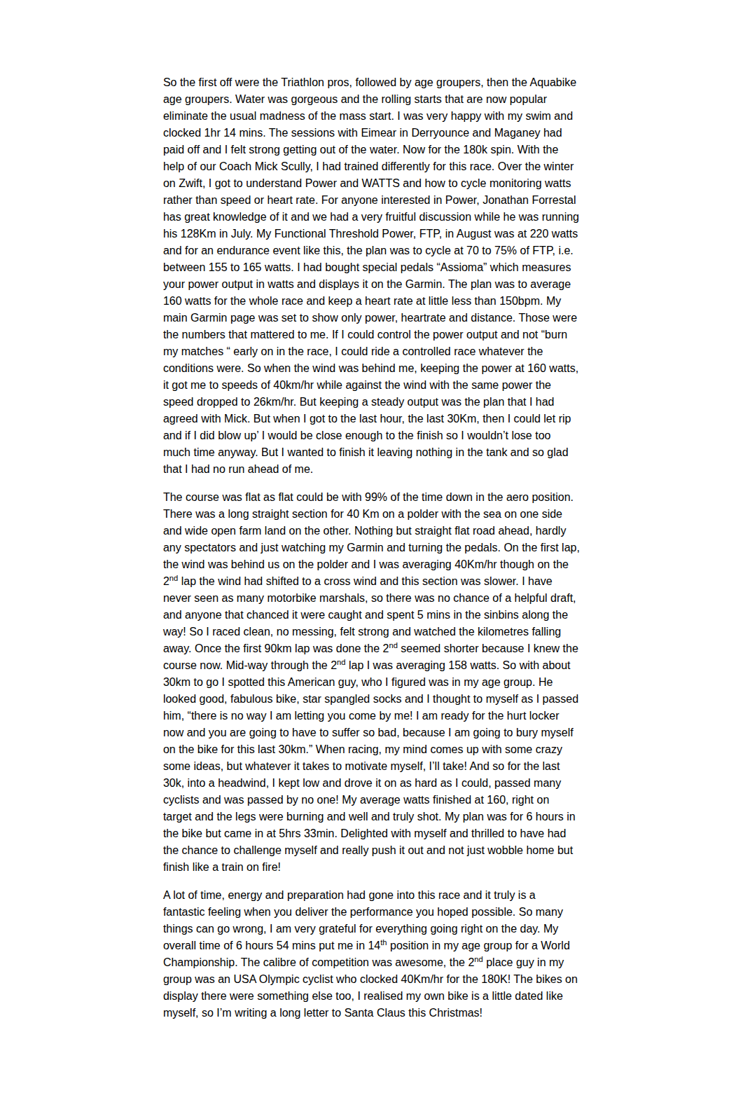So the first off were the Triathlon pros, followed by age groupers, then the Aquabike age groupers. Water was gorgeous and the rolling starts that are now popular eliminate the usual madness of the mass start. I was very happy with my swim and clocked 1hr 14 mins. The sessions with Eimear in Derryounce and Maganey had paid off and I felt strong getting out of the water. Now for the 180k spin. With the help of our Coach Mick Scully, I had trained differently for this race. Over the winter on Zwift, I got to understand Power and WATTS and how to cycle monitoring watts rather than speed or heart rate. For anyone interested in Power, Jonathan Forrestal has great knowledge of it and we had a very fruitful discussion while he was running his 128Km in July. My Functional Threshold Power, FTP, in August was at 220 watts and for an endurance event like this, the plan was to cycle at 70 to 75% of FTP, i.e. between 155 to 165 watts. I had bought special pedals “Assioma” which measures your power output in watts and displays it on the Garmin. The plan was to average 160 watts for the whole race and keep a heart rate at little less than 150bpm. My main Garmin page was set to show only power, heartrate and distance. Those were the numbers that mattered to me. If I could control the power output and not “burn my matches “ early on in the race, I could ride a controlled race whatever the conditions were. So when the wind was behind me, keeping the power at 160 watts, it got me to speeds of 40km/hr while against the wind with the same power the speed dropped to 26km/hr. But keeping a steady output was the plan that I had agreed with Mick. But when I got to the last hour, the last 30Km, then I could let rip and if I did blow up’ I would be close enough to the finish so I wouldn’t lose too much time anyway. But I wanted to finish it leaving nothing in the tank and so glad that I had no run ahead of me.
The course was flat as flat could be with 99% of the time down in the aero position. There was a long straight section for 40 Km on a polder with the sea on one side and wide open farm land on the other. Nothing but straight flat road ahead, hardly any spectators and just watching my Garmin and turning the pedals. On the first lap, the wind was behind us on the polder and I was averaging 40Km/hr though on the 2nd lap the wind had shifted to a cross wind and this section was slower. I have never seen as many motorbike marshals, so there was no chance of a helpful draft, and anyone that chanced it were caught and spent 5 mins in the sinbins along the way! So I raced clean, no messing, felt strong and watched the kilometres falling away. Once the first 90km lap was done the 2nd seemed shorter because I knew the course now. Mid-way through the 2nd lap I was averaging 158 watts. So with about 30km to go I spotted this American guy, who I figured was in my age group. He looked good, fabulous bike, star spangled socks and I thought to myself as I passed him, “there is no way I am letting you come by me! I am ready for the hurt locker now and you are going to have to suffer so bad, because I am going to bury myself on the bike for this last 30km.” When racing, my mind comes up with some crazy some ideas, but whatever it takes to motivate myself, I’ll take! And so for the last 30k, into a headwind, I kept low and drove it on as hard as I could, passed many cyclists and was passed by no one! My average watts finished at 160, right on target and the legs were burning and well and truly shot. My plan was for 6 hours in the bike but came in at 5hrs 33min. Delighted with myself and thrilled to have had the chance to challenge myself and really push it out and not just wobble home but finish like a train on fire!
A lot of time, energy and preparation had gone into this race and it truly is a fantastic feeling when you deliver the performance you hoped possible. So many things can go wrong, I am very grateful for everything going right on the day. My overall time of 6 hours 54 mins put me in 14th position in my age group for a World Championship. The calibre of competition was awesome, the 2nd place guy in my group was an USA Olympic cyclist who clocked 40Km/hr for the 180K! The bikes on display there were something else too, I realised my own bike is a little dated like myself, so I’m writing a long letter to Santa Claus this Christmas!